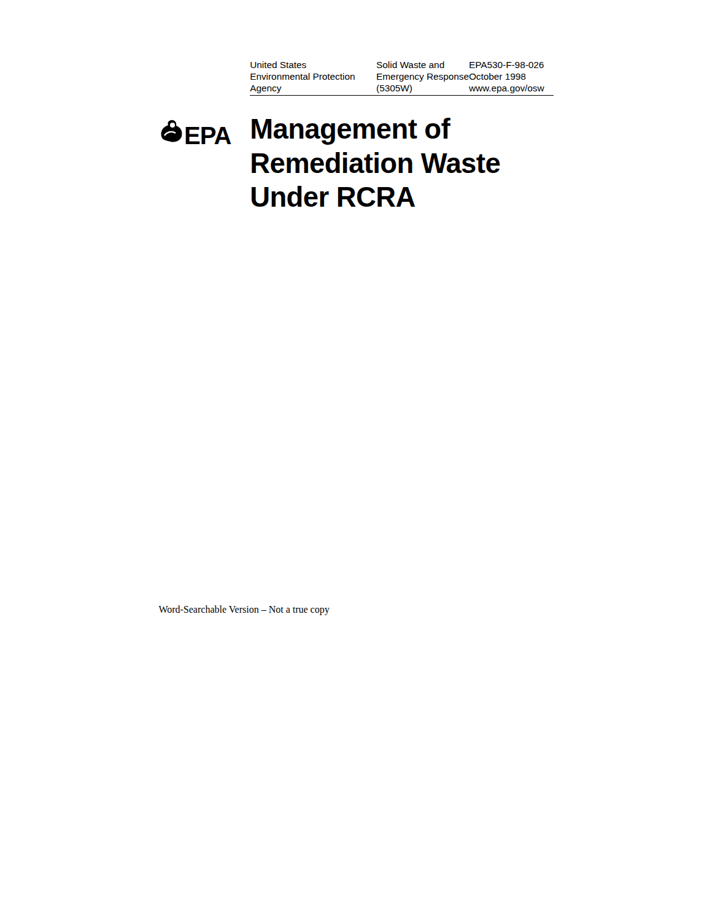| United States | Solid Waste and | EPA530-F-98-026 |
| Environmental Protection | Emergency Response | October 1998 |
| Agency | (5305W) | www.epa.gov/osw |
EPA
Management of
Remediation Waste
Under RCRA
Word-Searchable Version – Not a true copy